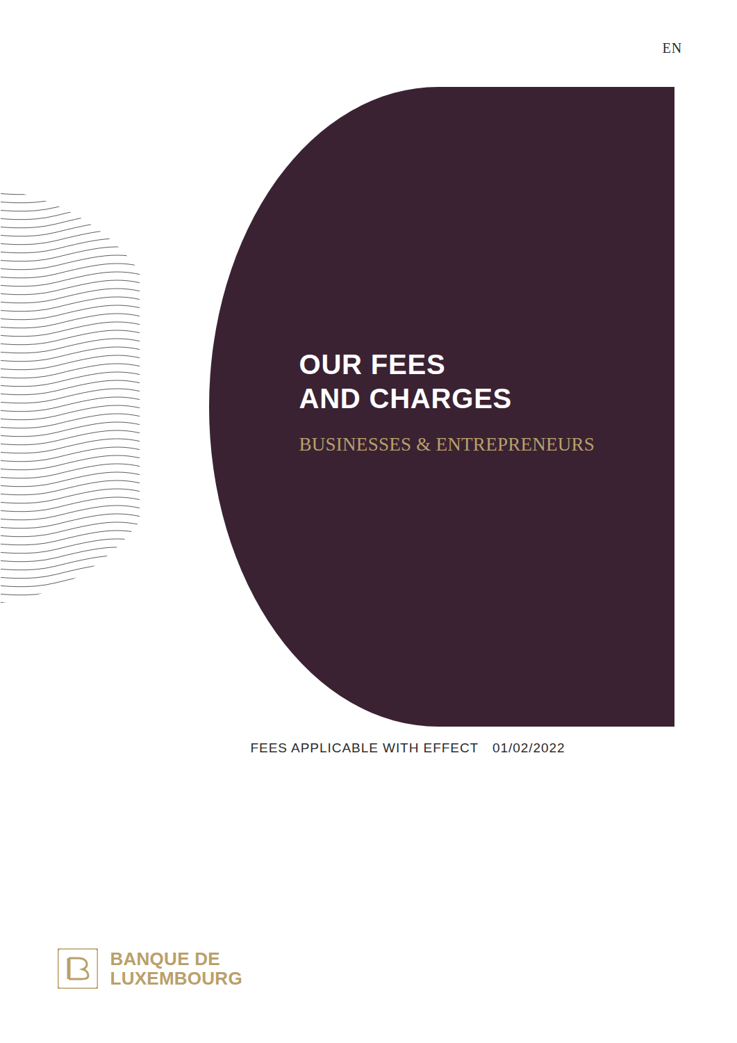EN
Our fees
and charges
Businesses & Entrepreneurs
Fees applicable with effect 01/02/2022
Banque de
Luxembourg